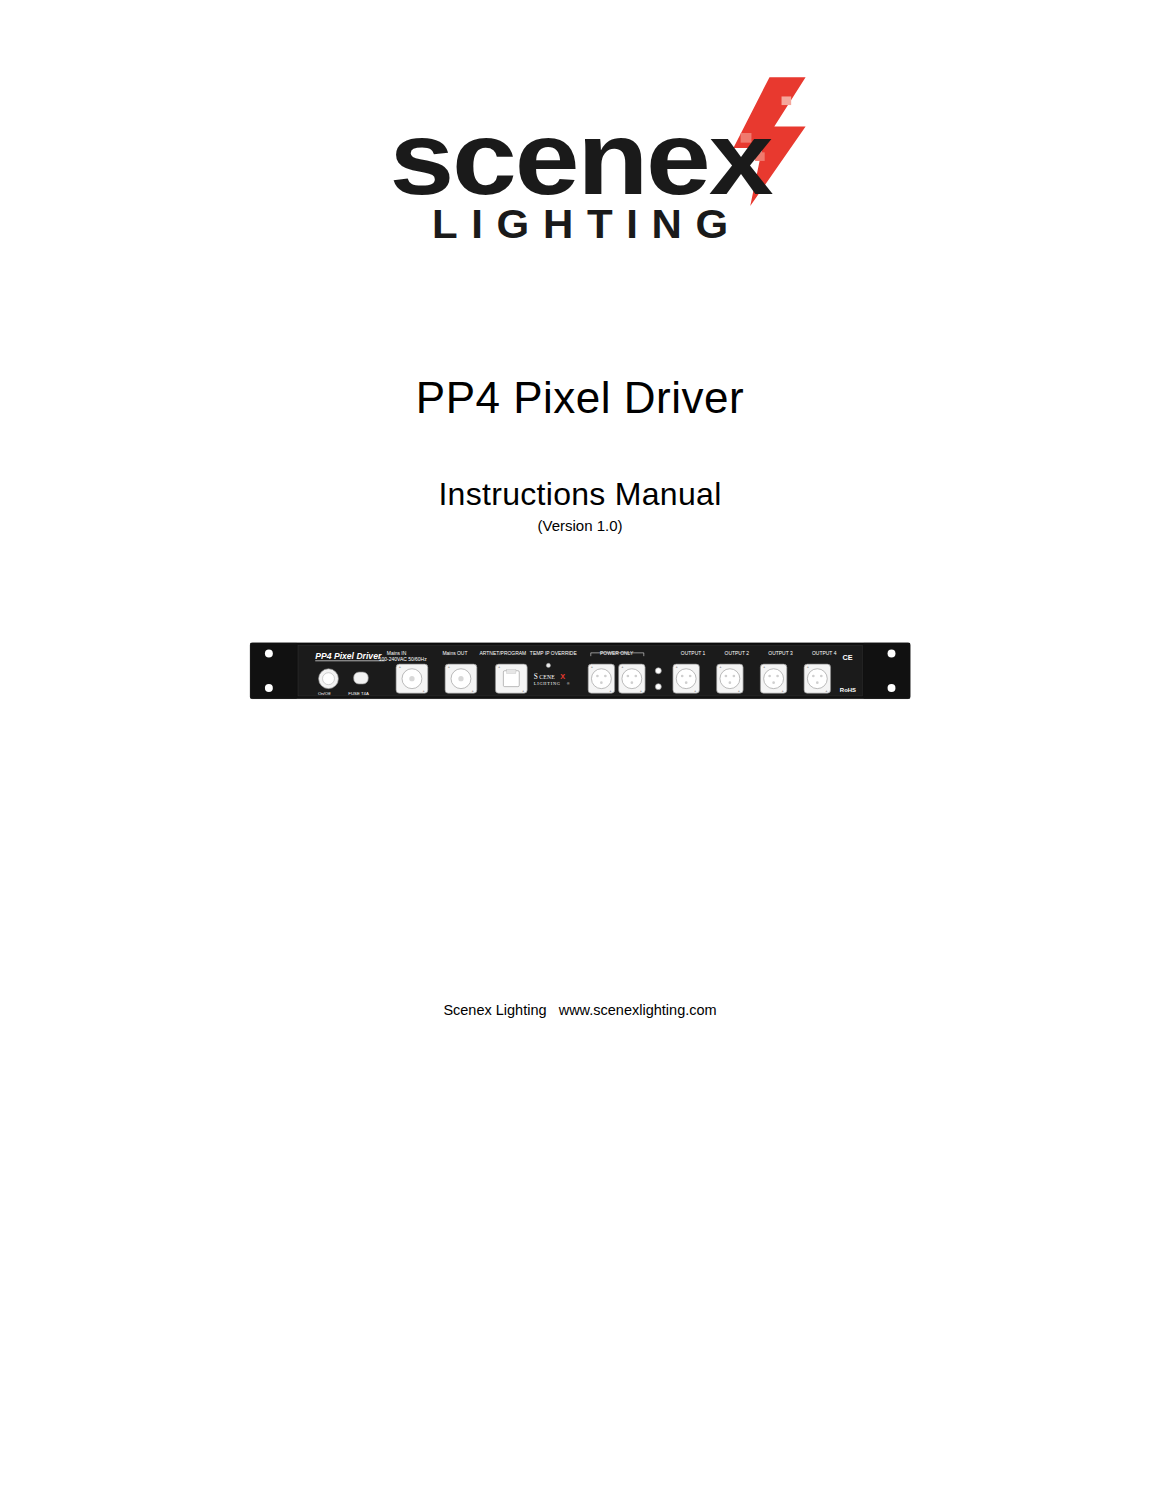scenex
LIGHTING
PP4 Pixel Driver
Instructions Manual
(Version 1.0)
PP4 Pixel Driver front panel PP4 Pixel Driver Mains IN 100-240VAC 50/60Hz Mains OUT ARTNET/PROGRAM TEMP IP OVERRIDE POWER ONLY OUTPUT 1 OUTPUT 2 OUTPUT 3 OUTPUT 4 On/Off FUSE T4A + + + + + + S CENE X LIGHTING ® + + + + + + + + + + + + CE RoHS
Scenex Lighting www.scenexlighting.com